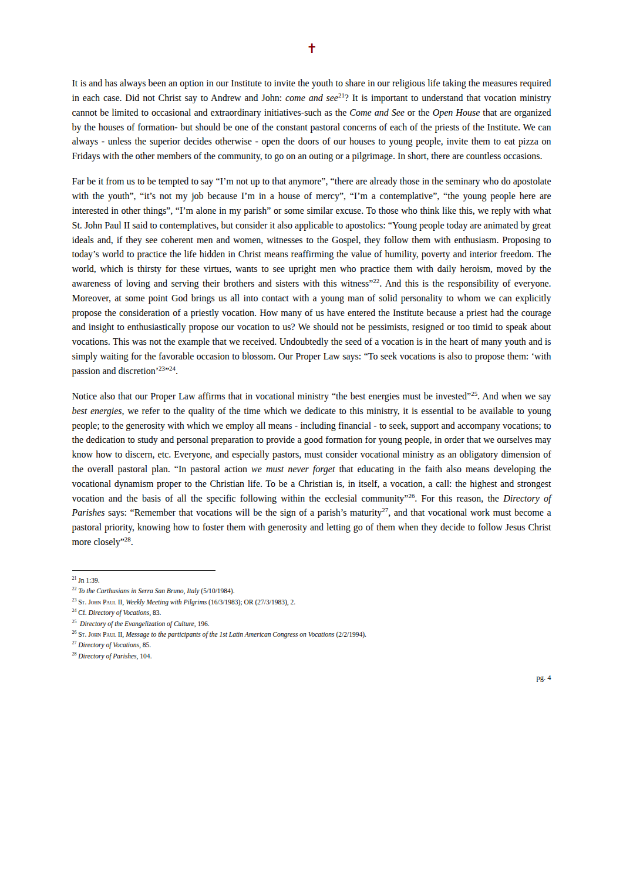✝
It is and has always been an option in our Institute to invite the youth to share in our religious life taking the measures required in each case. Did not Christ say to Andrew and John: come and see21? It is important to understand that vocation ministry cannot be limited to occasional and extraordinary initiatives-such as the Come and See or the Open House that are organized by the houses of formation- but should be one of the constant pastoral concerns of each of the priests of the Institute. We can always - unless the superior decides otherwise - open the doors of our houses to young people, invite them to eat pizza on Fridays with the other members of the community, to go on an outing or a pilgrimage. In short, there are countless occasions.
Far be it from us to be tempted to say “I’m not up to that anymore”, “there are already those in the seminary who do apostolate with the youth”, “it’s not my job because I’m in a house of mercy”, “I’m a contemplative”, “the young people here are interested in other things”, “I’m alone in my parish” or some similar excuse. To those who think like this, we reply with what St. John Paul II said to contemplatives, but consider it also applicable to apostolics: “Young people today are animated by great ideals and, if they see coherent men and women, witnesses to the Gospel, they follow them with enthusiasm. Proposing to today’s world to practice the life hidden in Christ means reaffirming the value of humility, poverty and interior freedom. The world, which is thirsty for these virtues, wants to see upright men who practice them with daily heroism, moved by the awareness of loving and serving their brothers and sisters with this witness”22. And this is the responsibility of everyone. Moreover, at some point God brings us all into contact with a young man of solid personality to whom we can explicitly propose the consideration of a priestly vocation. How many of us have entered the Institute because a priest had the courage and insight to enthusiastically propose our vocation to us? We should not be pessimists, resigned or too timid to speak about vocations. This was not the example that we received. Undoubtedly the seed of a vocation is in the heart of many youth and is simply waiting for the favorable occasion to blossom. Our Proper Law says: “To seek vocations is also to propose them: ‘with passion and discretion’23”24.
Notice also that our Proper Law affirms that in vocational ministry “the best energies must be invested”25. And when we say best energies, we refer to the quality of the time which we dedicate to this ministry, it is essential to be available to young people; to the generosity with which we employ all means - including financial - to seek, support and accompany vocations; to the dedication to study and personal preparation to provide a good formation for young people, in order that we ourselves may know how to discern, etc. Everyone, and especially pastors, must consider vocational ministry as an obligatory dimension of the overall pastoral plan. “In pastoral action we must never forget that educating in the faith also means developing the vocational dynamism proper to the Christian life. To be a Christian is, in itself, a vocation, a call: the highest and strongest vocation and the basis of all the specific following within the ecclesial community”26. For this reason, the Directory of Parishes says: “Remember that vocations will be the sign of a parish’s maturity27, and that vocational work must become a pastoral priority, knowing how to foster them with generosity and letting go of them when they decide to follow Jesus Christ more closely”28.
21 Jn 1:39.
22 To the Carthusians in Serra San Bruno, Italy (5/10/1984).
23 St. John Paul II, Weekly Meeting with Pilgrims (16/3/1983); OR (27/3/1983), 2.
24 Cf. Directory of Vocations, 83.
25 Directory of the Evangelization of Culture, 196.
26 St. John Paul II, Message to the participants of the 1st Latin American Congress on Vocations (2/2/1994).
27 Directory of Vocations, 85.
28 Directory of Parishes, 104.
pg. 4